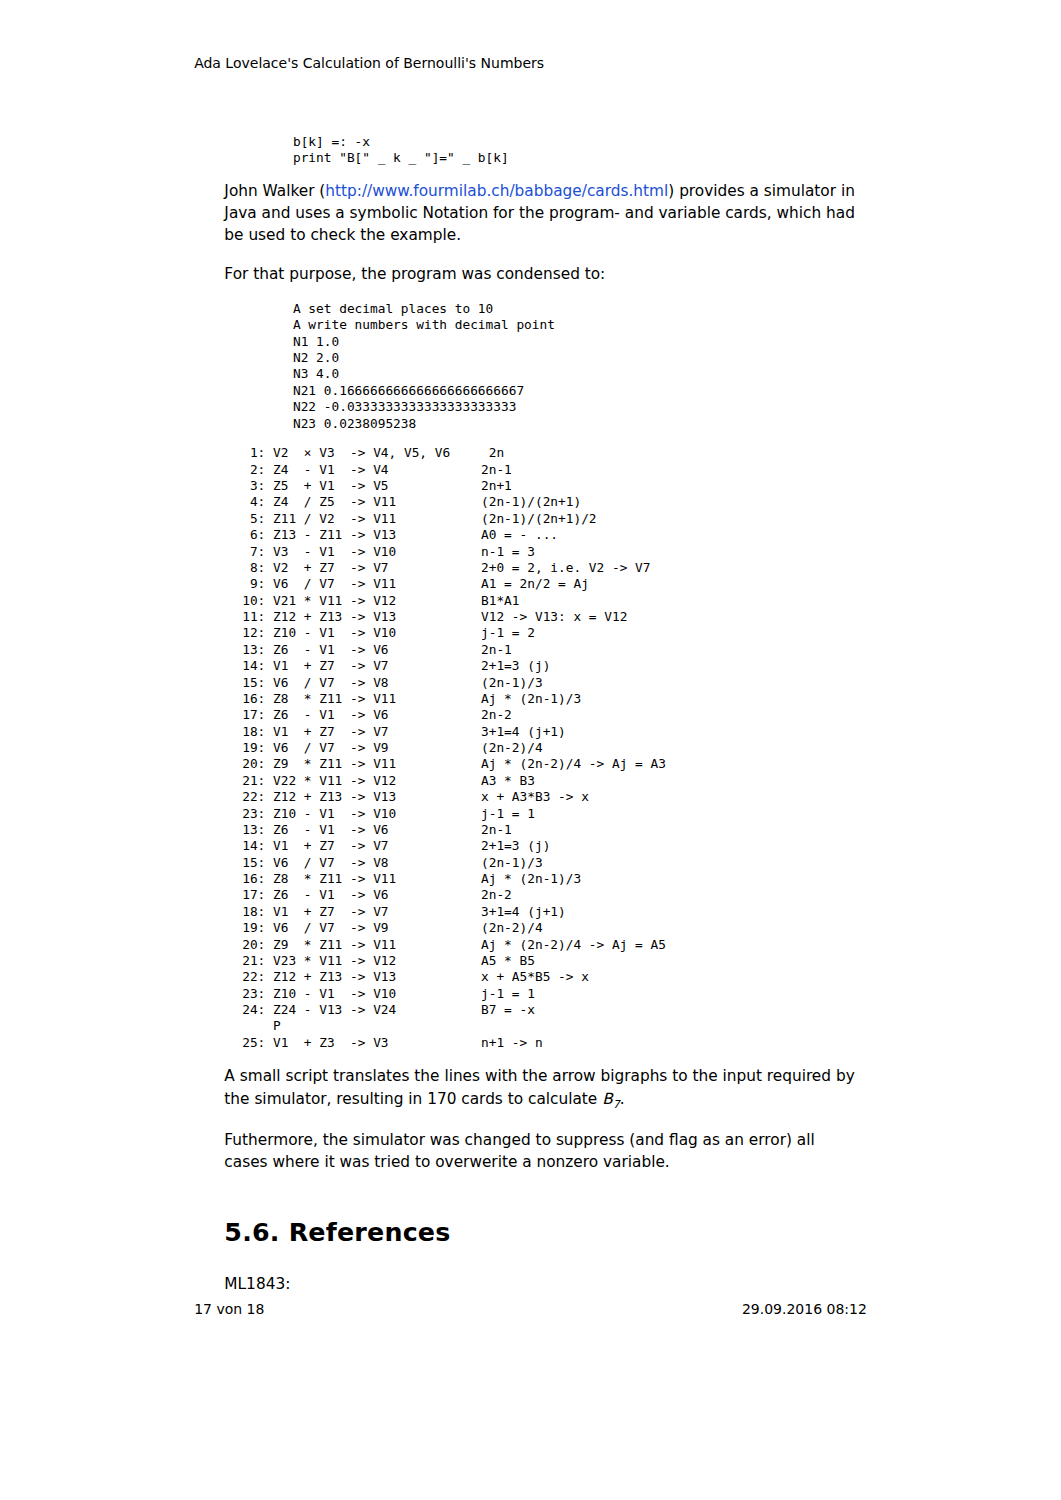Ada Lovelace's Calculation of Bernoulli's Numbers
    b[k] =: -x
    print "B[" _ k _ "]=" _ b[k]
John Walker (http://www.fourmilab.ch/babbage/cards.html) provides a simulator in Java and uses a symbolic Notation for the program- and variable cards, which had be used to check the example.
For that purpose, the program was condensed to:
    A set decimal places to 10
    A write numbers with decimal point
    N1 1.0
    N2 2.0
    N3 4.0
    N21 0.166666666666666666666667
    N22 -0.0333333333333333333333
    N23 0.0238095238
| 1: | V2 × V3 -> V4, V5, V6 2n |
| 2: | Z4 - V1 -> V4 2n-1 |
| 3: | Z5 + V1 -> V5 2n+1 |
| 4: | Z4 / Z5 -> V11 (2n-1)/(2n+1) |
| 5: | Z11 / V2 -> V11 (2n-1)/(2n+1)/2 |
| 6: | Z13 - Z11 -> V13 A0 = - ... |
| 7: | V3 - V1 -> V10 n-1 = 3 |
| 8: | V2 + Z7 -> V7 2+0 = 2, i.e. V2 -> V7 |
| 9: | V6 / V7 -> V11 A1 = 2n/2 = Aj |
| 10: | V21 * V11 -> V12 B1*A1 |
| 11: | Z12 + Z13 -> V13 V12 -> V13: x = V12 |
| 12: | Z10 - V1 -> V10 j-1 = 2 |
| 13: | Z6 - V1 -> V6 2n-1 |
| 14: | V1 + Z7 -> V7 2+1=3 (j) |
| 15: | V6 / V7 -> V8 (2n-1)/3 |
| 16: | Z8 * Z11 -> V11 Aj * (2n-1)/3 |
| 17: | Z6 - V1 -> V6 2n-2 |
| 18: | V1 + Z7 -> V7 3+1=4 (j+1) |
| 19: | V6 / V7 -> V9 (2n-2)/4 |
| 20: | Z9 * Z11 -> V11 Aj * (2n-2)/4 -> Aj = A3 |
| 21: | V22 * V11 -> V12 A3 * B3 |
| 22: | Z12 + Z13 -> V13 x + A3*B3 -> x |
| 23: | Z10 - V1 -> V10 j-1 = 1 |
| 13: | Z6 - V1 -> V6 2n-1 |
| 14: | V1 + Z7 -> V7 2+1=3 (j) |
| 15: | V6 / V7 -> V8 (2n-1)/3 |
| 16: | Z8 * Z11 -> V11 Aj * (2n-1)/3 |
| 17: | Z6 - V1 -> V6 2n-2 |
| 18: | V1 + Z7 -> V7 3+1=4 (j+1) |
| 19: | V6 / V7 -> V9 (2n-2)/4 |
| 20: | Z9 * Z11 -> V11 Aj * (2n-2)/4 -> Aj = A5 |
| 21: | V23 * V11 -> V12 A5 * B5 |
| 22: | Z12 + Z13 -> V13 x + A5*B5 -> x |
| 23: | Z10 - V1 -> V10 j-1 = 1 |
| 24: | Z24 - V13 -> V24 B7 = -x |
| | P |
| 25: | V1 + Z3 -> V3 n+1 -> n |
A small script translates the lines with the arrow bigraphs to the input required by the simulator, resulting in 170 cards to calculate B7.
Futhermore, the simulator was changed to suppress (and flag as an error) all cases where it was tried to overwerite a nonzero variable.
5.6. References
ML1843:
17 von 18 29.09.2016 08:12